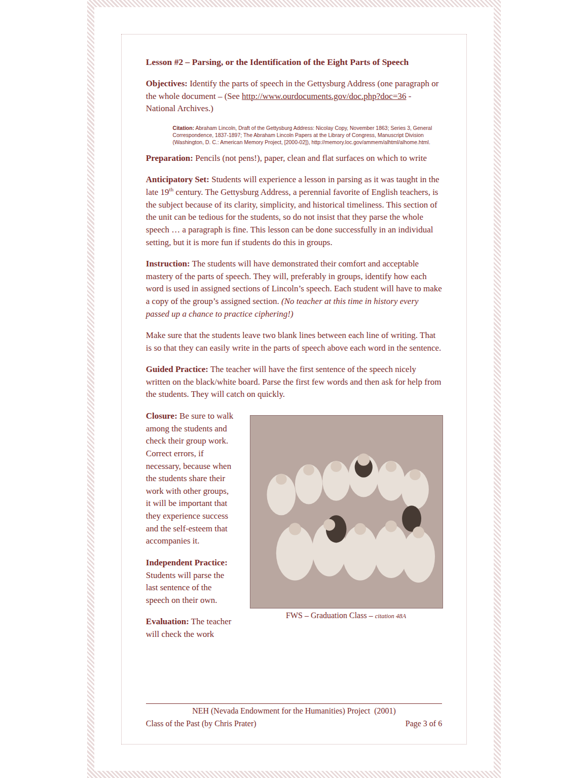Lesson #2 – Parsing, or the Identification of the Eight Parts of Speech
Objectives: Identify the parts of speech in the Gettysburg Address (one paragraph or the whole document – (See http://www.ourdocuments.gov/doc.php?doc=36 - National Archives.)
Citation: Abraham Lincoln, Draft of the Gettysburg Address: Nicolay Copy, November 1863; Series 3, General Correspondence, 1837-1897; The Abraham Lincoln Papers at the Library of Congress, Manuscript Division (Washington, D. C.: American Memory Project, [2000-02]), http://memory.loc.gov/ammem/alhtml/alhome.html.
Preparation: Pencils (not pens!), paper, clean and flat surfaces on which to write
Anticipatory Set: Students will experience a lesson in parsing as it was taught in the late 19th century. The Gettysburg Address, a perennial favorite of English teachers, is the subject because of its clarity, simplicity, and historical timeliness. This section of the unit can be tedious for the students, so do not insist that they parse the whole speech … a paragraph is fine. This lesson can be done successfully in an individual setting, but it is more fun if students do this in groups.
Instruction: The students will have demonstrated their comfort and acceptable mastery of the parts of speech. They will, preferably in groups, identify how each word is used in assigned sections of Lincoln’s speech. Each student will have to make a copy of the group’s assigned section. (No teacher at this time in history every passed up a chance to practice ciphering!)
Make sure that the students leave two blank lines between each line of writing. That is so that they can easily write in the parts of speech above each word in the sentence.
Guided Practice: The teacher will have the first sentence of the speech nicely written on the black/white board. Parse the first few words and then ask for help from the students. They will catch on quickly.
FWS – Graduation Class – citation 48A
Closure: Be sure to walk among the students and check their group work. Correct errors, if necessary, because when the students share their work with other groups, it will be important that they experience success and the self-esteem that accompanies it.
Independent Practice: Students will parse the last sentence of the speech on their own.
Evaluation: The teacher will check the work
NEH (Nevada Endowment for the Humanities) Project (2001)
Class of the Past (by Chris Prater) Page 3 of 6